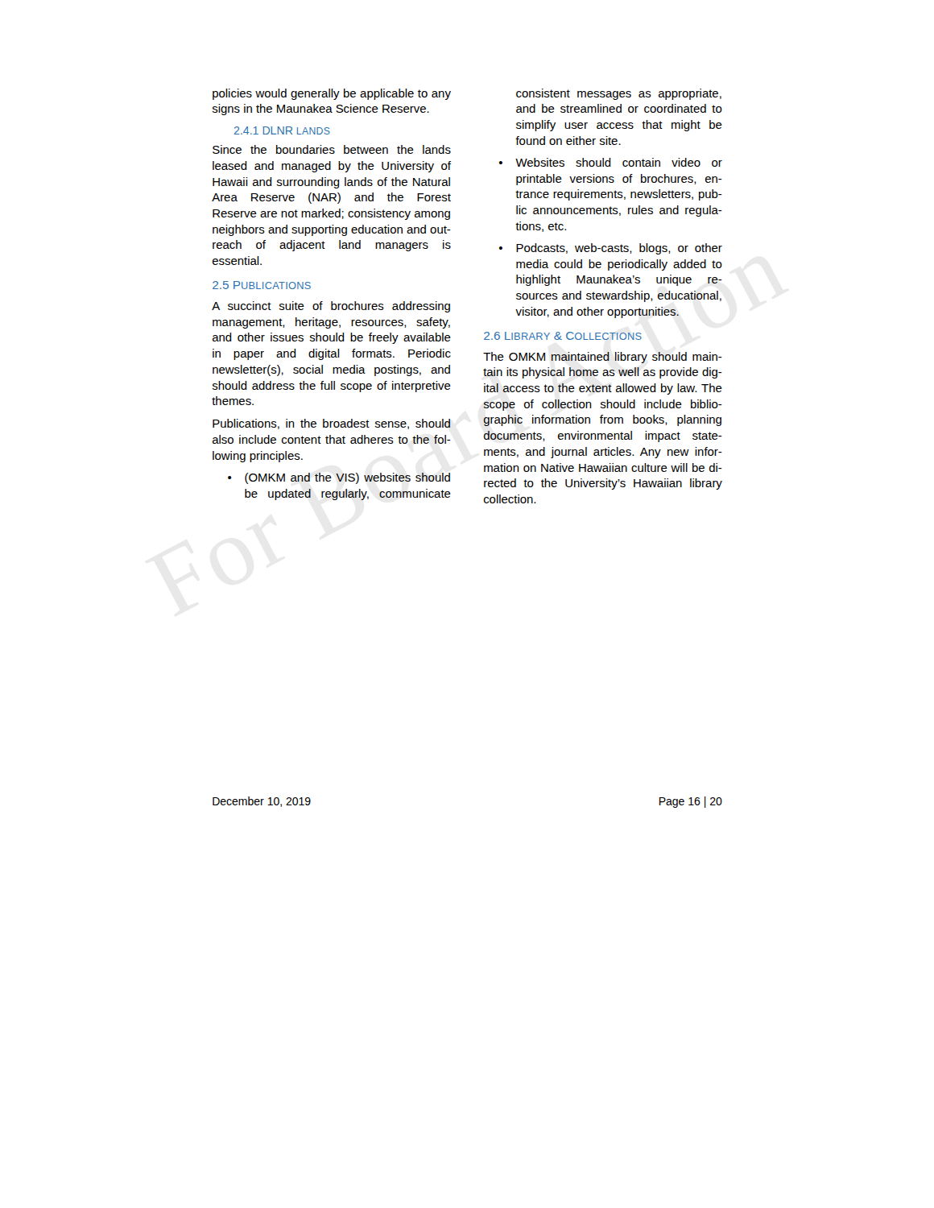For Board Action
policies would generally be applicable to any signs in the Maunakea Science Reserve.
2.4.1 DLNR LANDS
Since the boundaries between the lands leased and managed by the University of Hawaii and surrounding lands of the Natural Area Reserve (NAR) and the Forest Reserve are not marked; consistency among neighbors and supporting education and outreach of adjacent land managers is essential.
2.5 PUBLICATIONS
A succinct suite of brochures addressing management, heritage, resources, safety, and other issues should be freely available in paper and digital formats. Periodic newsletter(s), social media postings, and should address the full scope of interpretive themes.
Publications, in the broadest sense, should also include content that adheres to the following principles.
(OMKM and the VIS) websites should be updated regularly, communicate consistent messages as appropriate, and be streamlined or coordinated to simplify user access that might be found on either site.
Websites should contain video or printable versions of brochures, entrance requirements, newsletters, public announcements, rules and regulations, etc.
Podcasts, web-casts, blogs, or other media could be periodically added to highlight Maunakea’s unique resources and stewardship, educational, visitor, and other opportunities.
2.6 LIBRARY & COLLECTIONS
The OMKM maintained library should maintain its physical home as well as provide digital access to the extent allowed by law. The scope of collection should include bibliographic information from books, planning documents, environmental impact statements, and journal articles. Any new information on Native Hawaiian culture will be directed to the University’s Hawaiian library collection.
December 10, 2019 Page 16 | 20